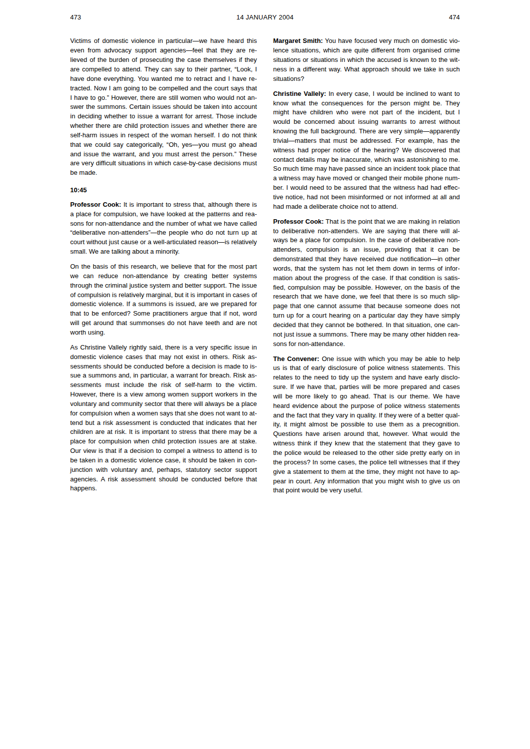473 14 JANUARY 2004 474
Victims of domestic violence in particular—we have heard this even from advocacy support agencies—feel that they are relieved of the burden of prosecuting the case themselves if they are compelled to attend. They can say to their partner, “Look, I have done everything. You wanted me to retract and I have retracted. Now I am going to be compelled and the court says that I have to go.” However, there are still women who would not answer the summons. Certain issues should be taken into account in deciding whether to issue a warrant for arrest. Those include whether there are child protection issues and whether there are self-harm issues in respect of the woman herself. I do not think that we could say categorically, “Oh, yes—you must go ahead and issue the warrant, and you must arrest the person.” These are very difficult situations in which case-by-case decisions must be made.
10:45
Professor Cook: It is important to stress that, although there is a place for compulsion, we have looked at the patterns and reasons for non-attendance and the number of what we have called “deliberative non-attenders”—the people who do not turn up at court without just cause or a well-articulated reason—is relatively small. We are talking about a minority.
On the basis of this research, we believe that for the most part we can reduce non-attendance by creating better systems through the criminal justice system and better support. The issue of compulsion is relatively marginal, but it is important in cases of domestic violence. If a summons is issued, are we prepared for that to be enforced? Some practitioners argue that if not, word will get around that summonses do not have teeth and are not worth using.
As Christine Vallely rightly said, there is a very specific issue in domestic violence cases that may not exist in others. Risk assessments should be conducted before a decision is made to issue a summons and, in particular, a warrant for breach. Risk assessments must include the risk of self-harm to the victim. However, there is a view among women support workers in the voluntary and community sector that there will always be a place for compulsion when a women says that she does not want to attend but a risk assessment is conducted that indicates that her children are at risk. It is important to stress that there may be a place for compulsion when child protection issues are at stake. Our view is that if a decision to compel a witness to attend is to be taken in a domestic violence case, it should be taken in conjunction with voluntary and, perhaps, statutory sector support agencies. A risk assessment should be conducted before that happens.
Margaret Smith: You have focused very much on domestic violence situations, which are quite different from organised crime situations or situations in which the accused is known to the witness in a different way. What approach should we take in such situations?
Christine Vallely: In every case, I would be inclined to want to know what the consequences for the person might be. They might have children who were not part of the incident, but I would be concerned about issuing warrants to arrest without knowing the full background. There are very simple—apparently trivial—matters that must be addressed. For example, has the witness had proper notice of the hearing? We discovered that contact details may be inaccurate, which was astonishing to me. So much time may have passed since an incident took place that a witness may have moved or changed their mobile phone number. I would need to be assured that the witness had had effective notice, had not been misinformed or not informed at all and had made a deliberate choice not to attend.
Professor Cook: That is the point that we are making in relation to deliberative non-attenders. We are saying that there will always be a place for compulsion. In the case of deliberative non-attenders, compulsion is an issue, providing that it can be demonstrated that they have received due notification—in other words, that the system has not let them down in terms of information about the progress of the case. If that condition is satisfied, compulsion may be possible. However, on the basis of the research that we have done, we feel that there is so much slippage that one cannot assume that because someone does not turn up for a court hearing on a particular day they have simply decided that they cannot be bothered. In that situation, one cannot just issue a summons. There may be many other hidden reasons for non-attendance.
The Convener: One issue with which you may be able to help us is that of early disclosure of police witness statements. This relates to the need to tidy up the system and have early disclosure. If we have that, parties will be more prepared and cases will be more likely to go ahead. That is our theme. We have heard evidence about the purpose of police witness statements and the fact that they vary in quality. If they were of a better quality, it might almost be possible to use them as a precognition. Questions have arisen around that, however. What would the witness think if they knew that the statement that they gave to the police would be released to the other side pretty early on in the process? In some cases, the police tell witnesses that if they give a statement to them at the time, they might not have to appear in court. Any information that you might wish to give us on that point would be very useful.